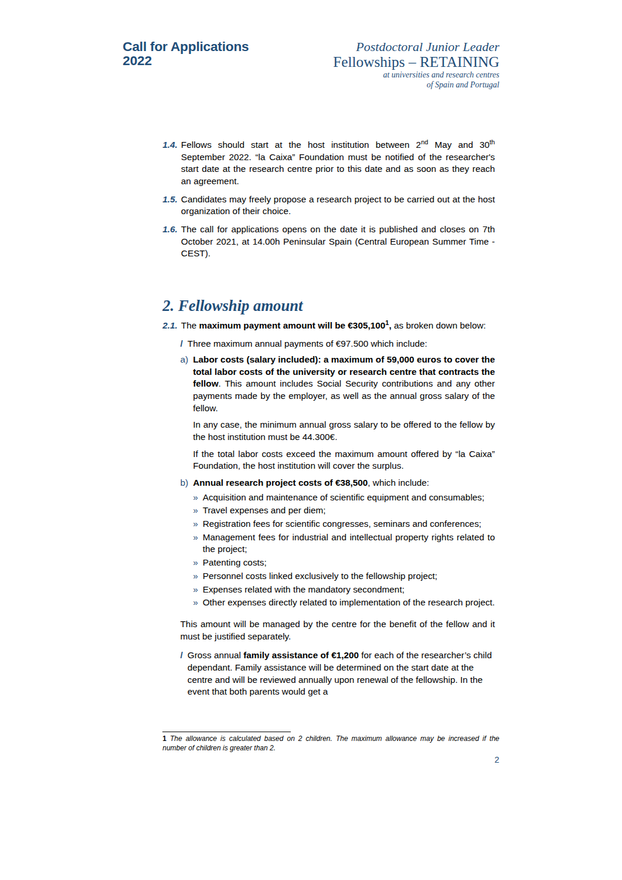Call for Applications
2022
Postdoctoral Junior Leader
Fellowships – RETAINING
at universities and research centres
of Spain and Portugal
1.4. Fellows should start at the host institution between 2nd May and 30th September 2022. “la Caixa” Foundation must be notified of the researcher's start date at the research centre prior to this date and as soon as they reach an agreement.
1.5. Candidates may freely propose a research project to be carried out at the host organization of their choice.
1.6. The call for applications opens on the date it is published and closes on 7th October 2021, at 14.00h Peninsular Spain (Central European Summer Time - CEST).
2. Fellowship amount
2.1. The maximum payment amount will be €305,1001, as broken down below:
/ Three maximum annual payments of €97.500 which include:
a)
Labor costs (salary included): a maximum of 59,000 euros to cover the total labor costs of the university or research centre that contracts the fellow. This amount includes Social Security contributions and any other payments made by the employer, as well as the annual gross salary of the fellow.
In any case, the minimum annual gross salary to be offered to the fellow by the host institution must be 44.300€.
If the total labor costs exceed the maximum amount offered by “la Caixa” Foundation, the host institution will cover the surplus.
b)
Annual research project costs of €38,500, which include:
»Acquisition and maintenance of scientific equipment and consumables;
»Travel expenses and per diem;
»Registration fees for scientific congresses, seminars and conferences;
»Management fees for industrial and intellectual property rights related to the pro­ject;
»Patenting costs;
»Personnel costs linked exclusively to the fellowship project;
»Expenses related with the mandatory secondment;
»Other expenses directly related to implementation of the research project.
This amount will be managed by the centre for the benefit of the fellow and it must be justified separately.
/ Gross annual family assistance of €1,200 for each of the researcher’s child dependant. Family assistance will be determined on the start date at the centre and will be reviewed annually upon renewal of the fellowship. In the event that both parents would get a
1 The allowance is calculated based on 2 children. The maximum allowance may be increased if the number of children is greater than 2.
2